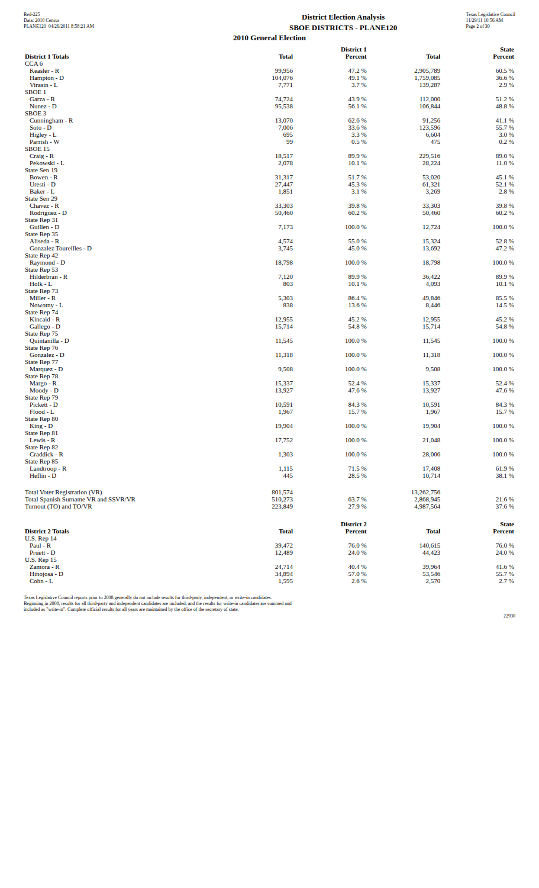Red-225
Data: 2010 Census
PLANE120 04/26/2011 8:58:21 AM
Texas Legislative Council
11/29/11 10:56 AM
Page 2 of 30
District Election Analysis
SBOE DISTRICTS - PLANE120
2010 General Election
| | District 1 | State |
| --- | --- | --- |
| District 1 Totals | Total | Percent | Total | Percent |
| CCA 6 | | | | |
| Keasler - R | 99,956 | 47.2 % | 2,905,789 | 60.5 % |
| Hampton - D | 104,076 | 49.1 % | 1,759,085 | 36.6 % |
| Virasin - L | 7,771 | 3.7 % | 139,287 | 2.9 % |
| SBOE 1 | | | | |
| Garza - R | 74,724 | 43.9 % | 112,000 | 51.2 % |
| Nunez - D | 95,538 | 56.1 % | 106,844 | 48.8 % |
| SBOE 3 | | | | |
| Cunningham - R | 13,070 | 62.6 % | 91,256 | 41.1 % |
| Soto - D | 7,006 | 33.6 % | 123,596 | 55.7 % |
| Higley - L | 695 | 3.3 % | 6,604 | 3.0 % |
| Parrish - W | 99 | 0.5 % | 475 | 0.2 % |
| SBOE 15 | | | | |
| Craig - R | 18,517 | 89.9 % | 229,516 | 89.0 % |
| Pekowski - L | 2,078 | 10.1 % | 28,224 | 11.0 % |
| State Sen 19 | | | | |
| Bowen - R | 31,317 | 51.7 % | 53,020 | 45.1 % |
| Uresti - D | 27,447 | 45.3 % | 61,321 | 52.1 % |
| Baker - L | 1,851 | 3.1 % | 3,269 | 2.8 % |
| State Sen 29 | | | | |
| Chavez - R | 33,303 | 39.8 % | 33,303 | 39.8 % |
| Rodriguez - D | 50,460 | 60.2 % | 50,460 | 60.2 % |
| State Rep 31 | | | | |
| Guillen - D | 7,173 | 100.0 % | 12,724 | 100.0 % |
| State Rep 35 | | | | |
| Aliseda - R | 4,574 | 55.0 % | 15,324 | 52.8 % |
| Gonzalez Toureilles - D | 3,745 | 45.0 % | 13,692 | 47.2 % |
| State Rep 42 | | | | |
| Raymond - D | 18,798 | 100.0 % | 18,798 | 100.0 % |
| State Rep 53 | | | | |
| Hilderbran - R | 7,120 | 89.9 % | 36,422 | 89.9 % |
| Holk - L | 803 | 10.1 % | 4,093 | 10.1 % |
| State Rep 73 | | | | |
| Miller - R | 5,303 | 86.4 % | 49,846 | 85.5 % |
| Nowotny - L | 838 | 13.6 % | 8,446 | 14.5 % |
| State Rep 74 | | | | |
| Kincaid - R | 12,955 | 45.2 % | 12,955 | 45.2 % |
| Gallego - D | 15,714 | 54.8 % | 15,714 | 54.8 % |
| State Rep 75 | | | | |
| Quintanilla - D | 11,545 | 100.0 % | 11,545 | 100.0 % |
| State Rep 76 | | | | |
| Gonzalez - D | 11,318 | 100.0 % | 11,318 | 100.0 % |
| State Rep 77 | | | | |
| Marquez - D | 9,508 | 100.0 % | 9,508 | 100.0 % |
| State Rep 78 | | | | |
| Margo - R | 15,337 | 52.4 % | 15,337 | 52.4 % |
| Moody - D | 13,927 | 47.6 % | 13,927 | 47.6 % |
| State Rep 79 | | | | |
| Pickett - D | 10,591 | 84.3 % | 10,591 | 84.3 % |
| Flood - L | 1,967 | 15.7 % | 1,967 | 15.7 % |
| State Rep 80 | | | | |
| King - D | 19,904 | 100.0 % | 19,904 | 100.0 % |
| State Rep 81 | | | | |
| Lewis - R | 17,752 | 100.0 % | 21,048 | 100.0 % |
| State Rep 82 | | | | |
| Craddick - R | 1,303 | 100.0 % | 28,006 | 100.0 % |
| State Rep 85 | | | | |
| Landtroop - R | 1,115 | 71.5 % | 17,408 | 61.9 % |
| Heflin - D | 445 | 28.5 % | 10,714 | 38.1 % |
| Total Voter Registration (VR) | 801,574 | | 13,262,756 | |
| Total Spanish Surname VR and SSVR/VR | 510,273 | 63.7 % | 2,868,945 | 21.6 % |
| Turnout (TO) and TO/VR | 223,849 | 27.9 % | 4,987,564 | 37.6 % |
| | District 2 | State |
| --- | --- | --- |
| District 2 Totals | Total | Percent | Total | Percent |
| U.S. Rep 14 | | | | |
| Paul - R | 39,472 | 76.0 % | 140,615 | 76.0 % |
| Pruett - D | 12,489 | 24.0 % | 44,423 | 24.0 % |
| U.S. Rep 15 | | | | |
| Zamora - R | 24,714 | 40.4 % | 39,964 | 41.6 % |
| Hinojosa - D | 34,894 | 57.0 % | 53,546 | 55.7 % |
| Cohn - L | 1,595 | 2.6 % | 2,570 | 2.7 % |
Texas Legislative Council reports prior to 2008 generally do not include results for third-party, independent, or write-in candidates.
Beginning in 2008, results for all third-party and independent candidates are included, and the results for write-in candidates are summed and
included as "write-in". Complete official results for all years are maintained by the office of the secretary of state.
22930